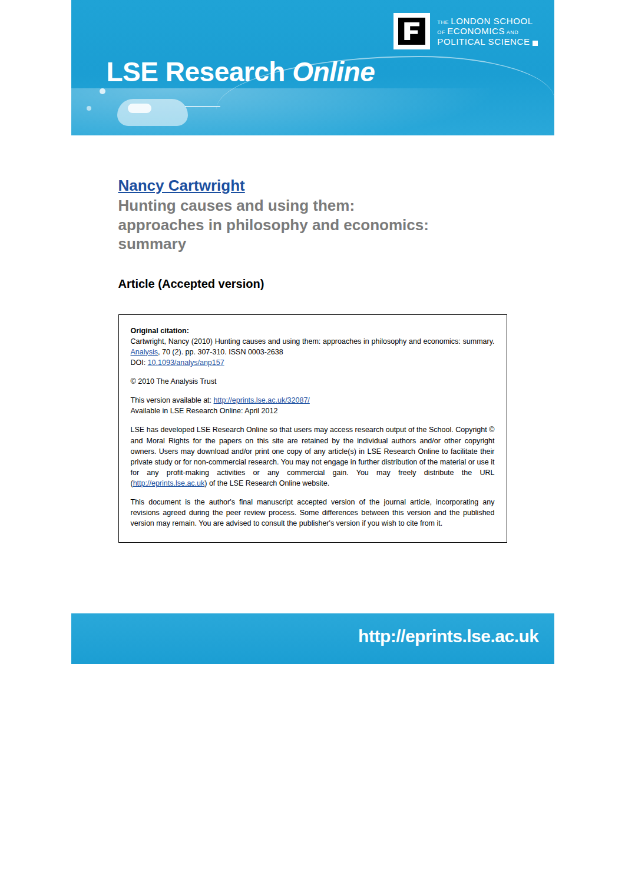LSE Research Online
THE LONDON SCHOOL
OF ECONOMICS AND
POLITICAL SCIENCE
Nancy Cartwright
Hunting causes and using them:
approaches in philosophy and economics:
summary
Article (Accepted version)
Original citation:
Cartwright, Nancy (2010) Hunting causes and using them: approaches in philosophy and economics: summary. Analysis, 70 (2). pp. 307-310. ISSN 0003-2638
DOI: 10.1093/analys/anp157
© 2010 The Analysis Trust
This version available at: http://eprints.lse.ac.uk/32087/
Available in LSE Research Online: April 2012
LSE has developed LSE Research Online so that users may access research output of the School. Copyright © and Moral Rights for the papers on this site are retained by the individual authors and/or other copyright owners. Users may download and/or print one copy of any article(s) in LSE Research Online to facilitate their private study or for non-commercial research. You may not engage in further distribution of the material or use it for any profit-making activities or any commercial gain. You may freely distribute the URL (http://eprints.lse.ac.uk) of the LSE Research Online website.
This document is the author's final manuscript accepted version of the journal article, incorporating any revisions agreed during the peer review process. Some differences between this version and the published version may remain. You are advised to consult the publisher's version if you wish to cite from it.
http://eprints.lse.ac.uk